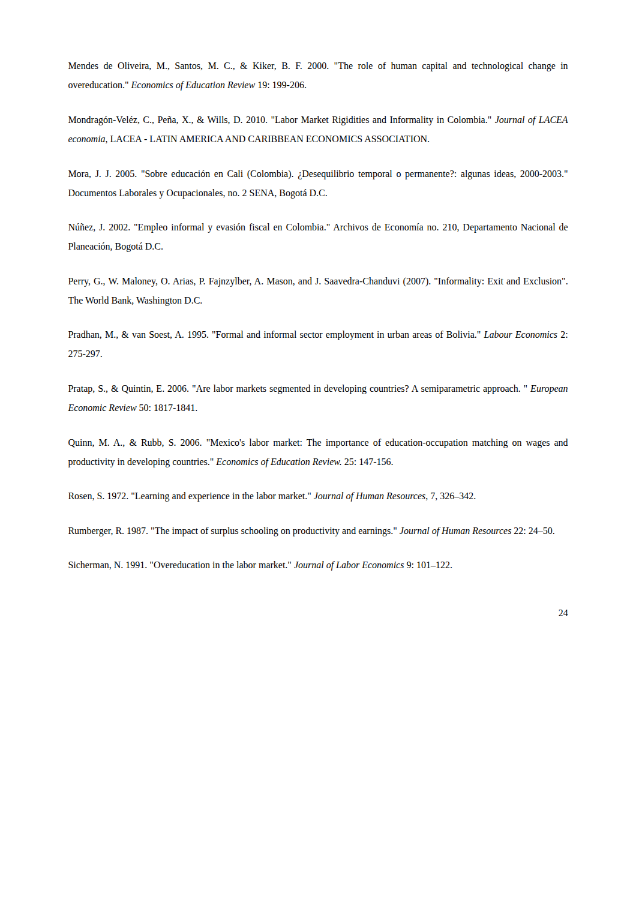Mendes de Oliveira, M., Santos, M. C., & Kiker, B. F. 2000. "The role of human capital and technological change in overeducation." Economics of Education Review 19: 199-206.
Mondragón-Veléz, C., Peña, X., & Wills, D. 2010. "Labor Market Rigidities and Informality in Colombia." Journal of LACEA economia, LACEA - LATIN AMERICA AND CARIBBEAN ECONOMICS ASSOCIATION.
Mora, J. J. 2005. "Sobre educación en Cali (Colombia). ¿Desequilibrio temporal o permanente?: algunas ideas, 2000-2003." Documentos Laborales y Ocupacionales, no. 2 SENA, Bogotá D.C.
Núñez, J. 2002. "Empleo informal y evasión fiscal en Colombia." Archivos de Economía no. 210, Departamento Nacional de Planeación, Bogotá D.C.
Perry, G., W. Maloney, O. Arias, P. Fajnzylber, A. Mason, and J. Saavedra-Chanduvi (2007). "Informality: Exit and Exclusion". The World Bank, Washington D.C.
Pradhan, M., & van Soest, A. 1995. "Formal and informal sector employment in urban areas of Bolivia." Labour Economics 2: 275-297.
Pratap, S., & Quintin, E. 2006. "Are labor markets segmented in developing countries? A semiparametric approach. " European Economic Review 50: 1817-1841.
Quinn, M. A., & Rubb, S. 2006. "Mexico's labor market: The importance of education-occupation matching on wages and productivity in developing countries." Economics of Education Review. 25: 147-156.
Rosen, S. 1972. "Learning and experience in the labor market." Journal of Human Resources, 7, 326–342.
Rumberger, R. 1987. "The impact of surplus schooling on productivity and earnings." Journal of Human Resources 22: 24–50.
Sicherman, N. 1991. "Overeducation in the labor market." Journal of Labor Economics 9: 101–122.
24